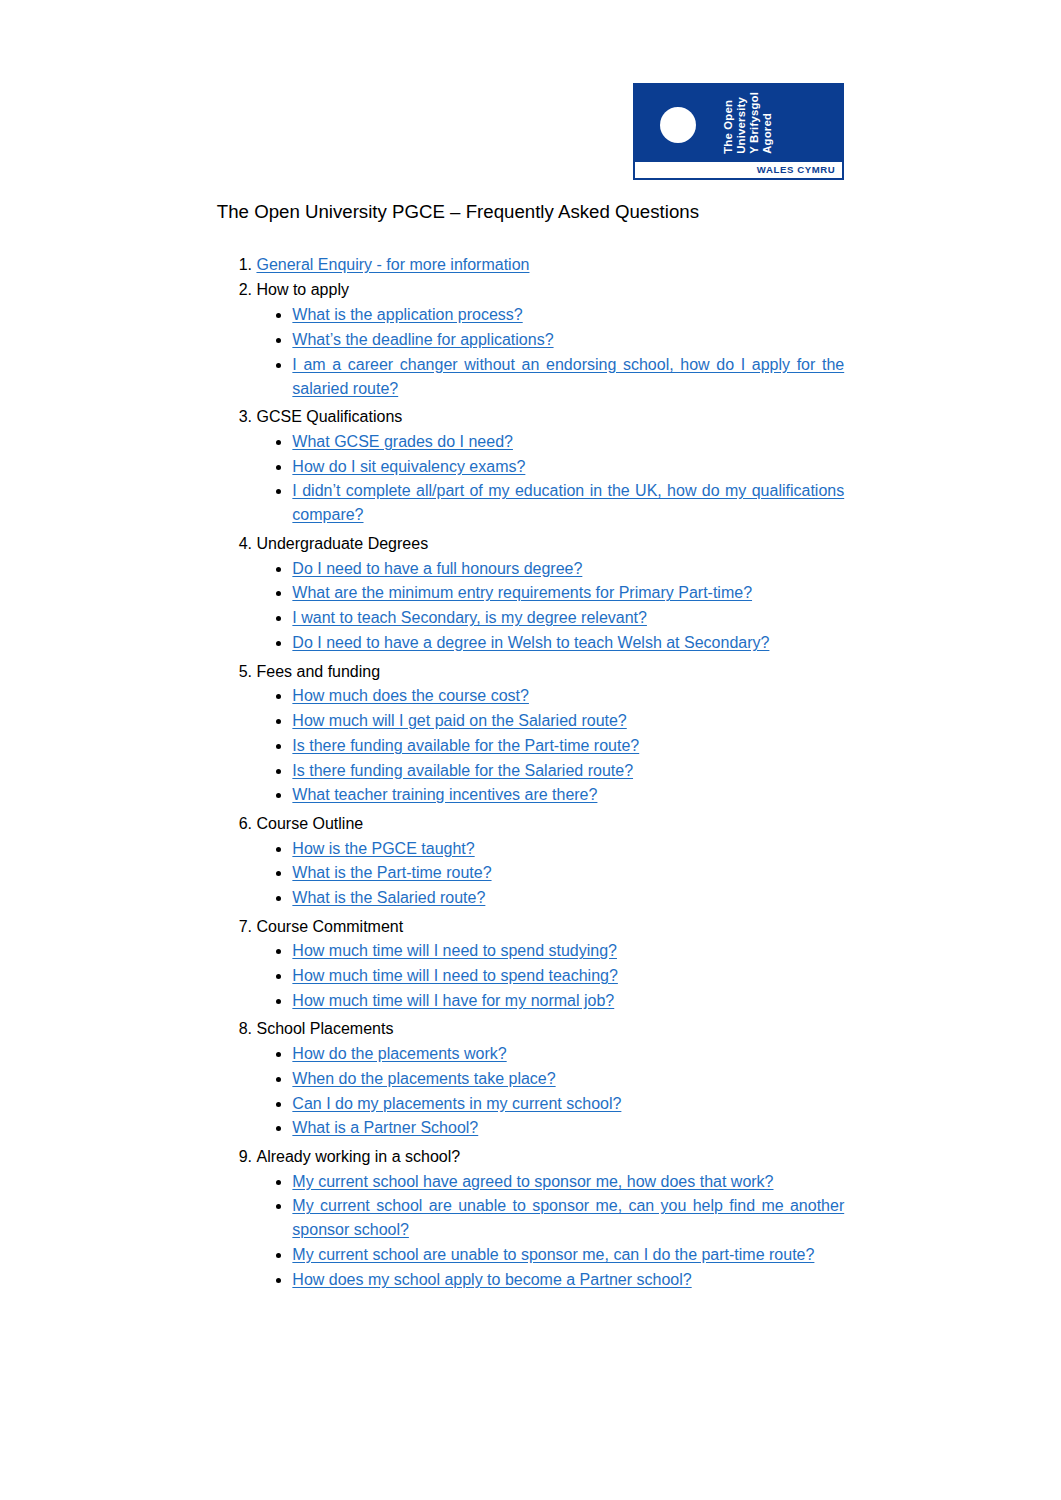The Open
University
Y Brifysgol
Agored
WALES CYMRU
The Open University PGCE – Frequently Asked Questions
General Enquiry - for more information
How to apply
What is the application process?
What’s the deadline for applications?
I am a career changer without an endorsing school, how do I apply for the salaried route?
GCSE Qualifications
What GCSE grades do I need?
How do I sit equivalency exams?
I didn’t complete all/part of my education in the UK, how do my qualifications compare?
Undergraduate Degrees
Do I need to have a full honours degree?
What are the minimum entry requirements for Primary Part-time?
I want to teach Secondary, is my degree relevant?
Do I need to have a degree in Welsh to teach Welsh at Secondary?
Fees and funding
How much does the course cost?
How much will I get paid on the Salaried route?
Is there funding available for the Part-time route?
Is there funding available for the Salaried route?
What teacher training incentives are there?
Course Outline
How is the PGCE taught?
What is the Part-time route?
What is the Salaried route?
Course Commitment
How much time will I need to spend studying?
How much time will I need to spend teaching?
How much time will I have for my normal job?
School Placements
How do the placements work?
When do the placements take place?
Can I do my placements in my current school?
What is a Partner School?
Already working in a school?
My current school have agreed to sponsor me, how does that work?
My current school are unable to sponsor me, can you help find me another sponsor school?
My current school are unable to sponsor me, can I do the part-time route?
How does my school apply to become a Partner school?